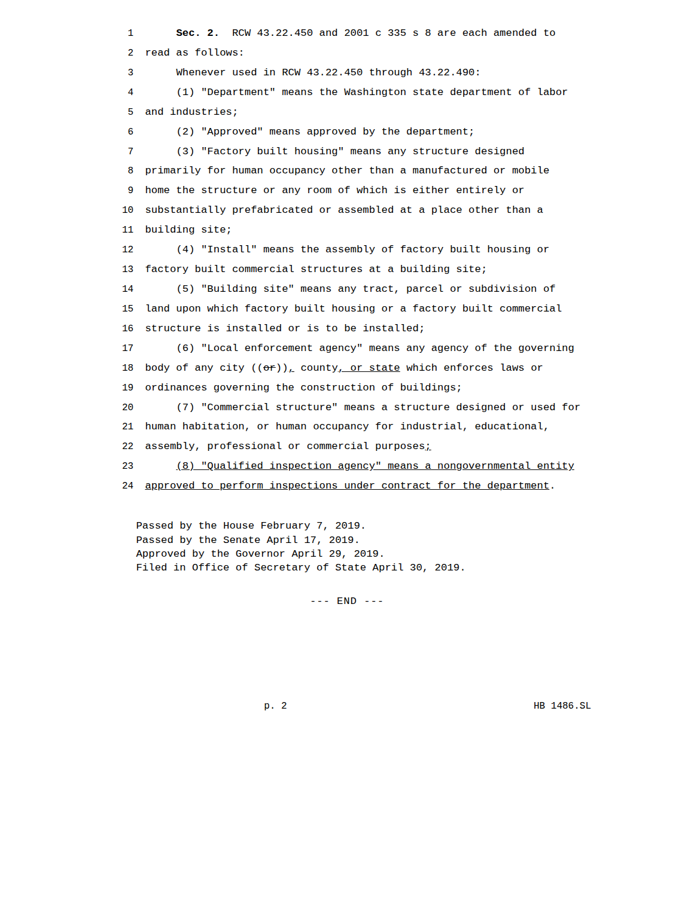1 Sec. 2. RCW 43.22.450 and 2001 c 335 s 8 are each amended to
2 read as follows:
3 Whenever used in RCW 43.22.450 through 43.22.490:
4 (1) "Department" means the Washington state department of labor
5 and industries;
6 (2) "Approved" means approved by the department;
7 (3) "Factory built housing" means any structure designed
8 primarily for human occupancy other than a manufactured or mobile
9 home the structure or any room of which is either entirely or
10 substantially prefabricated or assembled at a place other than a
11 building site;
12 (4) "Install" means the assembly of factory built housing or
13 factory built commercial structures at a building site;
14 (5) "Building site" means any tract, parcel or subdivision of
15 land upon which factory built housing or a factory built commercial
16 structure is installed or is to be installed;
17 (6) "Local enforcement agency" means any agency of the governing
18 body of any city ((or)), county, or state which enforces laws or
19 ordinances governing the construction of buildings;
20 (7) "Commercial structure" means a structure designed or used for
21 human habitation, or human occupancy for industrial, educational,
22 assembly, professional or commercial purposes;
23 (8) "Qualified inspection agency" means a nongovernmental entity
24 approved to perform inspections under contract for the department.
Passed by the House February 7, 2019.
Passed by the Senate April 17, 2019.
Approved by the Governor April 29, 2019.
Filed in Office of Secretary of State April 30, 2019.
--- END ---
p. 2 HB 1486.SL